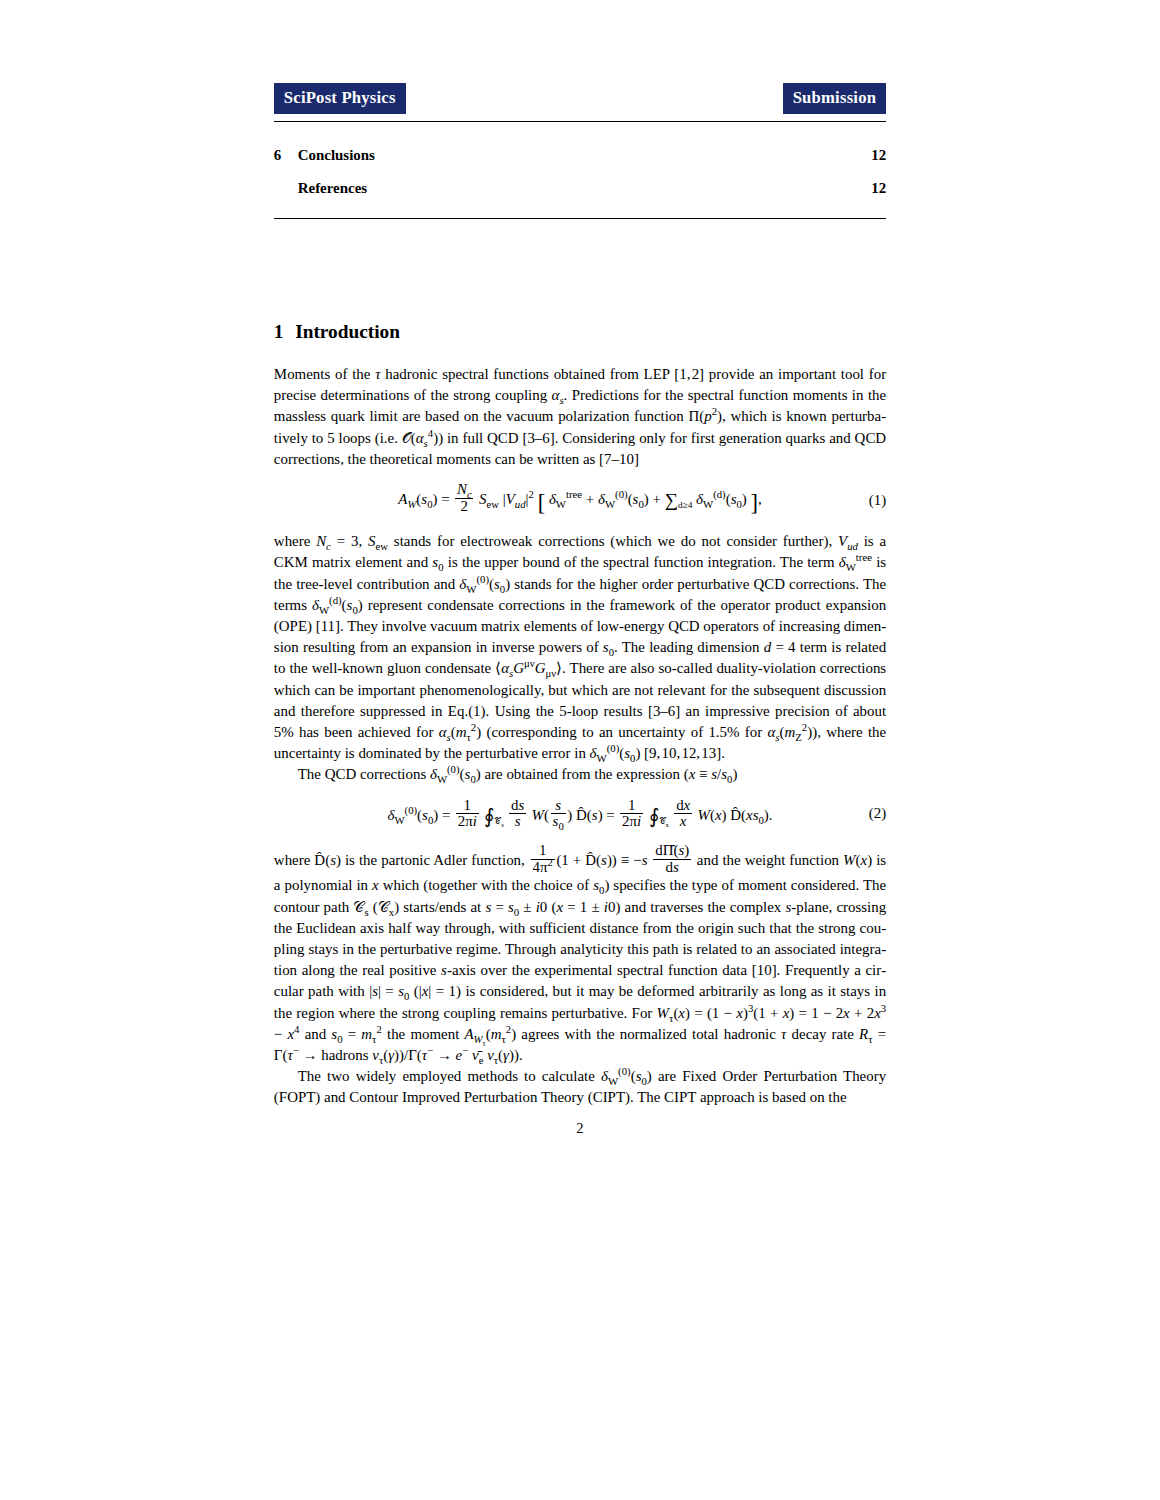SciPost Physics
Submission
6 Conclusions 12
References 12
1 Introduction
Moments of the τ hadronic spectral functions obtained from LEP [1, 2] provide an important tool for precise determinations of the strong coupling αs. Predictions for the spectral function moments in the massless quark limit are based on the vacuum polarization function Π(p2), which is known perturbatively to 5 loops (i.e. 𝒪(αs4)) in full QCD [3–6]. Considering only for first generation quarks and QCD corrections, the theoretical moments can be written as [7–10]
AW(s0) = Nc 2 Sew |Vud|2 [ δWtree + δW(0)(s0) + ∑d≥4 δW(d)(s0) ],
(1)
where Nc = 3, Sew stands for electroweak corrections (which we do not consider further), Vud is a CKM matrix element and s0 is the upper bound of the spectral function integration. The term δWtree is the tree-level contribution and δW(0)(s0) stands for the higher order perturbative QCD corrections. The terms δW(d)(s0) represent condensate corrections in the framework of the operator product expansion (OPE) [11]. They involve vacuum matrix elements of low-energy QCD operators of increasing dimension resulting from an expansion in inverse powers of s0. The leading dimension d = 4 term is related to the well-known gluon condensate ⟨αs GμνGμν⟩. There are also so-called duality-violation corrections which can be important phenomenologically, but which are not relevant for the subsequent discussion and therefore suppressed in Eq.(1). Using the 5-loop results [3–6] an impressive precision of about 5% has been achieved for αs(mτ2) (corresponding to an uncertainty of 1.5% for αs(mZ2)), where the uncertainty is dominated by the perturbative error in δW(0)(s0) [9, 10, 12, 13].
The QCD corrections δW(0)(s0) are obtained from the expression (x ≡ s/s0)
δW(0)(s0) = 12πi ∮𝒞s ds s W(ss0) D̂(s) = 12πi ∮𝒞x dx x W(x) D̂(xs0).
(2)
where D̂(s) is the partonic Adler function, 14π2(1 + D̂(s)) ≡ −s dΠ̂(s) ds and the weight function W(x) is a polynomial in x which (together with the choice of s0) specifies the type of moment considered. The contour path 𝒞s (𝒞x) starts/ends at s = s0 ± i0 (x = 1 ± i0) and traverses the complex s-plane, crossing the Euclidean axis half way through, with sufficient distance from the origin such that the strong coupling stays in the perturbative regime. Through analyticity this path is related to an associated integration along the real positive s-axis over the experimental spectral function data [10]. Frequently a circular path with |s| = s0 (|x| = 1) is considered, but it may be deformed arbitrarily as long as it stays in the region where the strong coupling remains perturbative. For Wτ(x) = (1 − x)3(1 + x) = 1 − 2x + 2x3 − x4 and s0 = mτ2 the moment AWτ(mτ2) agrees with the normalized total hadronic τ decay rate Rτ = Γ(τ− → hadrons ντ(γ))/Γ(τ− → e− ν̄e ντ(γ)).
The two widely employed methods to calculate δW(0)(s0) are Fixed Order Perturbation Theory (FOPT) and Contour Improved Perturbation Theory (CIPT). The CIPT approach is based on the
2